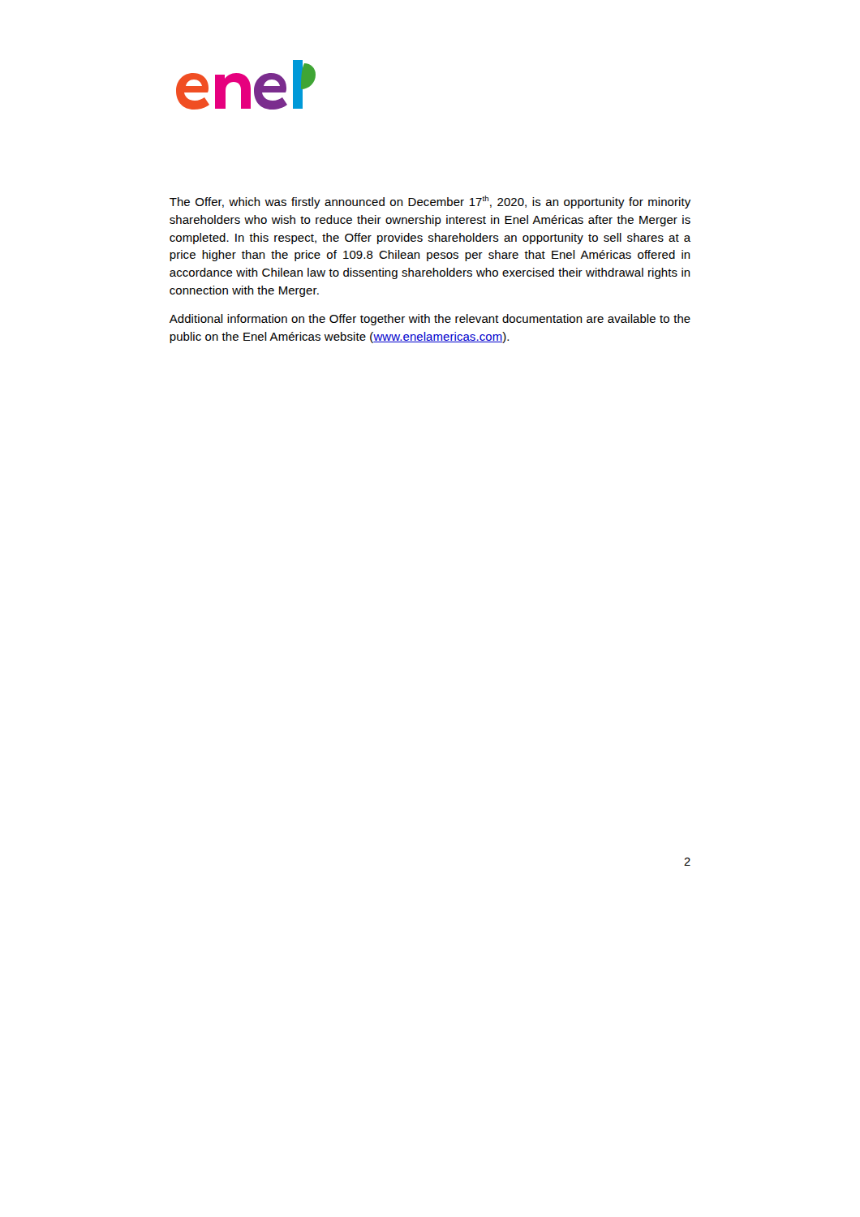The Offer, which was firstly announced on December 17th, 2020, is an opportunity for minority shareholders who wish to reduce their ownership interest in Enel Américas after the Merger is completed. In this respect, the Offer provides shareholders an opportunity to sell shares at a price higher than the price of 109.8 Chilean pesos per share that Enel Américas offered in accordance with Chilean law to dissenting shareholders who exercised their withdrawal rights in connection with the Merger.
Additional information on the Offer together with the relevant documentation are available to the public on the Enel Américas website (www.enelamericas.com).
2